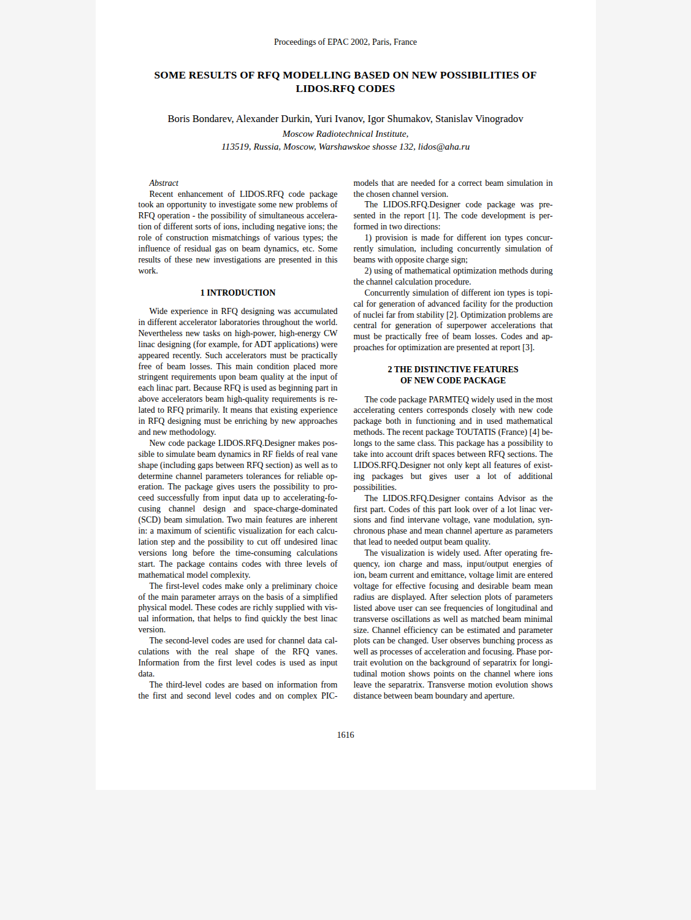Proceedings of EPAC 2002, Paris, France
Some Results of RFQ Modelling Based on New Possibilities of
LIDOS.RFQ Codes
Boris Bondarev, Alexander Durkin, Yuri Ivanov, Igor Shumakov, Stanislav Vinogradov
Moscow Radiotechnical Institute,
113519, Russia, Moscow, Warshawskoe shosse 132, lidos@aha.ru
Abstract
Recent enhancement of LIDOS.RFQ code package took an opportunity to investigate some new problems of RFQ operation - the possibility of simultaneous acceleration of different sorts of ions, including negative ions; the role of construction mismatchings of various types; the influence of residual gas on beam dynamics, etc. Some results of these new investigations are presented in this work.
1 Introduction
Wide experience in RFQ designing was accumulated in different accelerator laboratories throughout the world. Nevertheless new tasks on high-power, high-energy CW linac designing (for example, for ADT applications) were appeared recently. Such accelerators must be practically free of beam losses. This main condition placed more stringent requirements upon beam quality at the input of each linac part. Because RFQ is used as beginning part in above accelerators beam high-quality requirements is related to RFQ primarily. It means that existing experience in RFQ designing must be enriching by new approaches and new methodology.
New code package LIDOS.RFQ.Designer makes possible to simulate beam dynamics in RF fields of real vane shape (including gaps between RFQ section) as well as to determine channel parameters tolerances for reliable operation. The package gives users the possibility to proceed successfully from input data up to accelerating-focusing channel design and space-charge-dominated (SCD) beam simulation. Two main features are inherent in: a maximum of scientific visualization for each calculation step and the possibility to cut off undesired linac versions long before the time-consuming calculations start. The package contains codes with three levels of mathematical model complexity.
The first-level codes make only a preliminary choice of the main parameter arrays on the basis of a simplified physical model. These codes are richly supplied with visual information, that helps to find quickly the best linac version.
The second-level codes are used for channel data calculations with the real shape of the RFQ vanes. Information from the first level codes is used as input data.
The third-level codes are based on information from the first and second level codes and on complex PIC-models that are needed for a correct beam simulation in the chosen channel version.
The LIDOS.RFQ.Designer code package was presented in the report [1]. The code development is performed in two directions:
1) provision is made for different ion types concurrently simulation, including concurrently simulation of beams with opposite charge sign;
2) using of mathematical optimization methods during the channel calculation procedure.
Concurrently simulation of different ion types is topical for generation of advanced facility for the production of nuclei far from stability [2]. Optimization problems are central for generation of superpower accelerations that must be practically free of beam losses. Codes and approaches for optimization are presented at report [3].
2 The Distinctive Features
of New Code Package
The code package PARMTEQ widely used in the most accelerating centers corresponds closely with new code package both in functioning and in used mathematical methods. The recent package TOUTATIS (France) [4] belongs to the same class. This package has a possibility to take into account drift spaces between RFQ sections. The LIDOS.RFQ.Designer not only kept all features of existing packages but gives user a lot of additional possibilities.
The LIDOS.RFQ.Designer contains Advisor as the first part. Codes of this part look over of a lot linac versions and find intervane voltage, vane modulation, synchronous phase and mean channel aperture as parameters that lead to needed output beam quality.
The visualization is widely used. After operating frequency, ion charge and mass, input/output energies of ion, beam current and emittance, voltage limit are entered voltage for effective focusing and desirable beam mean radius are displayed. After selection plots of parameters listed above user can see frequencies of longitudinal and transverse oscillations as well as matched beam minimal size. Channel efficiency can be estimated and parameter plots can be changed. User observes bunching process as well as processes of acceleration and focusing. Phase portrait evolution on the background of separatrix for longitudinal motion shows points on the channel where ions leave the separatrix. Transverse motion evolution shows distance between beam boundary and aperture.
1616